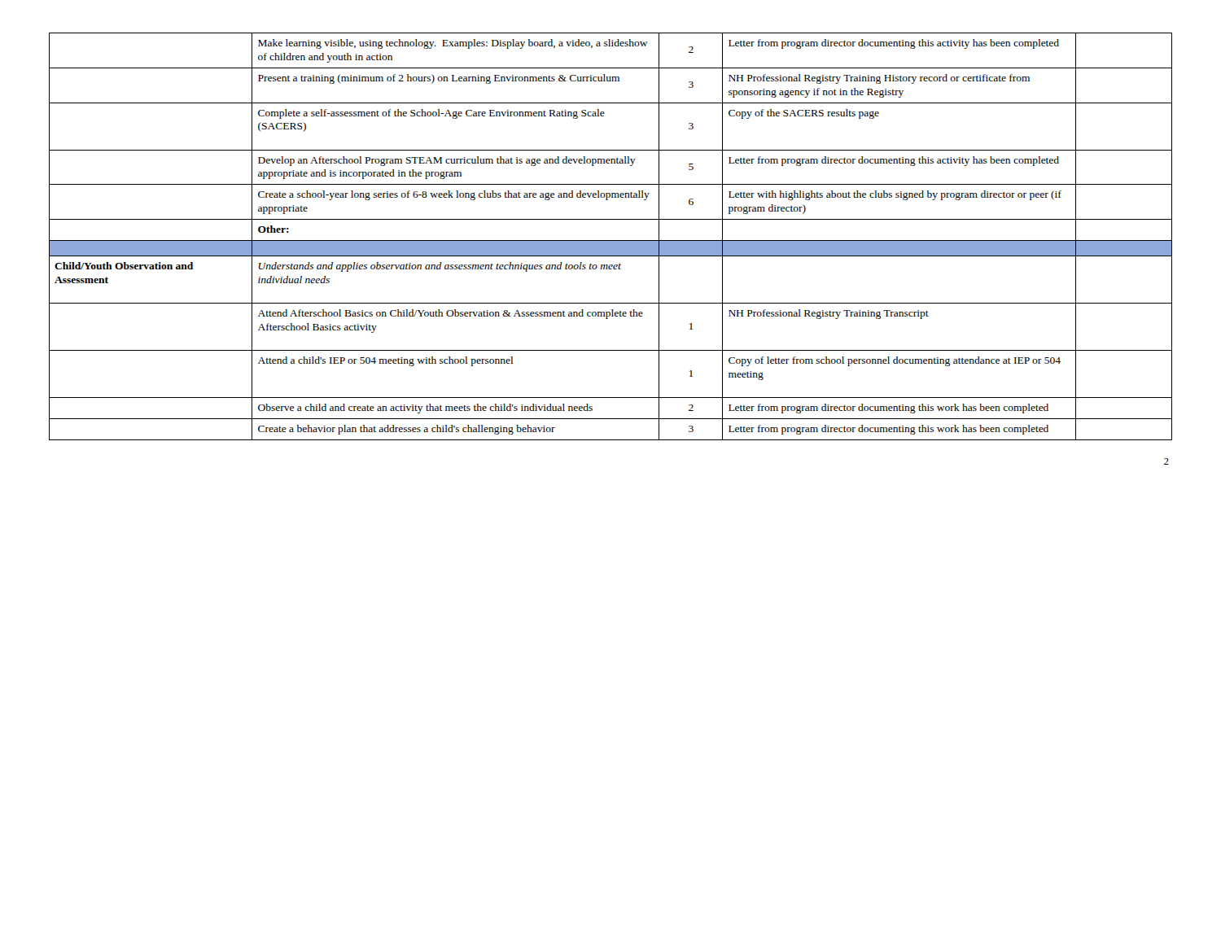| | Make learning visible, using technology. Examples: Display board, a video, a slideshow of children and youth in action | 2 | Letter from program director documenting this activity has been completed | |
| | Present a training (minimum of 2 hours) on Learning Environments & Curriculum | 3 | NH Professional Registry Training History record or certificate from sponsoring agency if not in the Registry | |
| | Complete a self-assessment of the School-Age Care Environment Rating Scale (SACERS) | 3 | Copy of the SACERS results page | |
| | Develop an Afterschool Program STEAM curriculum that is age and developmentally appropriate and is incorporated in the program | 5 | Letter from program director documenting this activity has been completed | |
| | Create a school-year long series of 6-8 week long clubs that are age and developmentally appropriate | 6 | Letter with highlights about the clubs signed by program director or peer (if program director) | |
| | Other: | | | |
| Child/Youth Observation and Assessment | Understands and applies observation and assessment techniques and tools to meet individual needs | | | |
| | Attend Afterschool Basics on Child/Youth Observation & Assessment and complete the Afterschool Basics activity | 1 | NH Professional Registry Training Transcript | |
| | Attend a child's IEP or 504 meeting with school personnel | 1 | Copy of letter from school personnel documenting attendance at IEP or 504 meeting | |
| | Observe a child and create an activity that meets the child's individual needs | 2 | Letter from program director documenting this work has been completed | |
| | Create a behavior plan that addresses a child's challenging behavior | 3 | Letter from program director documenting this work has been completed | |
2